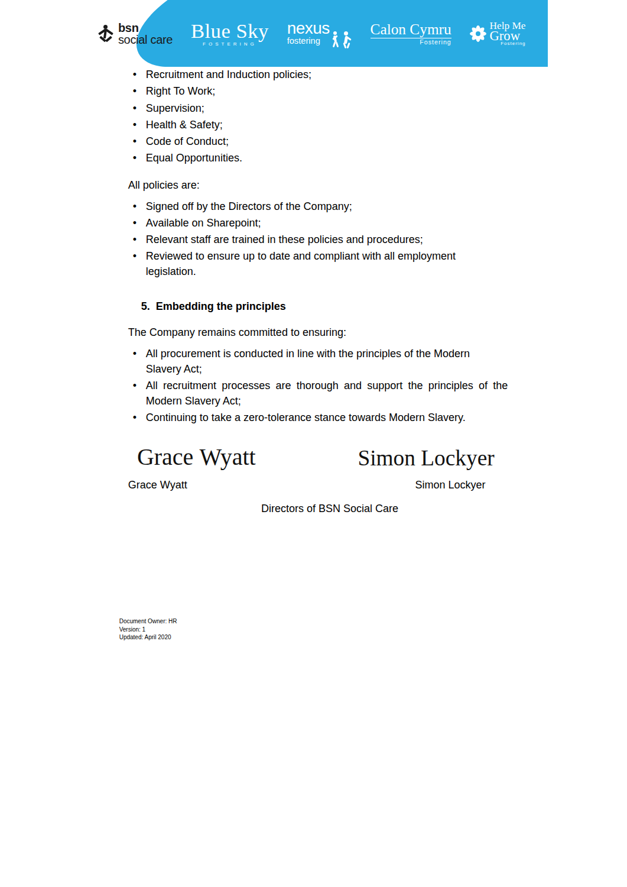bsn social care
Blue Sky
FOSTERING
nexus
fostering
Calon Cymru
Fostering
Help Me
Grow
Fostering
Recruitment and Induction policies;
Right To Work;
Supervision;
Health & Safety;
Code of Conduct;
Equal Opportunities.
All policies are:
Signed off by the Directors of the Company;
Available on Sharepoint;
Relevant staff are trained in these policies and procedures;
Reviewed to ensure up to date and compliant with all employment legislation.
5.
Embedding the principles
The Company remains committed to ensuring:
All procurement is conducted in line with the principles of the Modern Slavery Act;
All recruitment processes are thorough and support the principles of the Modern Slavery Act;
Continuing to take a zero-tolerance stance towards Modern Slavery.
Grace Wyatt
Simon Lockyer
Grace Wyatt
Simon Lockyer
Directors of BSN Social Care
Document Owner: HR
Version: 1
Updated: April 2020